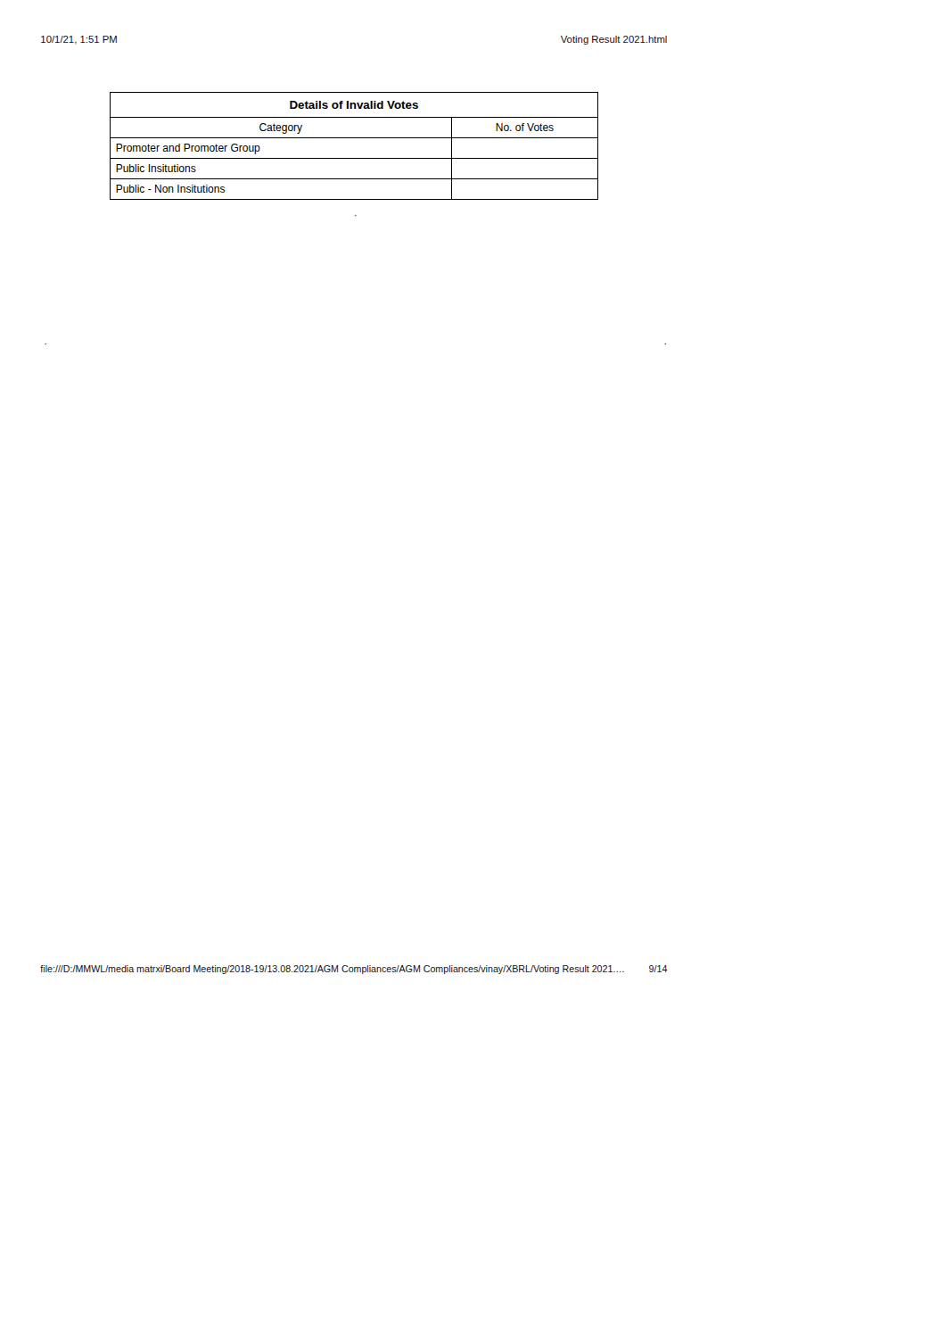10/1/21, 1:51 PM
Voting Result 2021.html
| Details of Invalid Votes |
| --- |
| Category | No. of Votes |
| Promoter and Promoter Group | |
| Public Insitutions | |
| Public - Non Insitutions | |
·
·
·
file:///D:/MMWL/media matrxi/Board Meeting/2018-19/13.08.2021/AGM Compliances/AGM Compliances/vinay/XBRL/Voting Result 2021.html
9/14